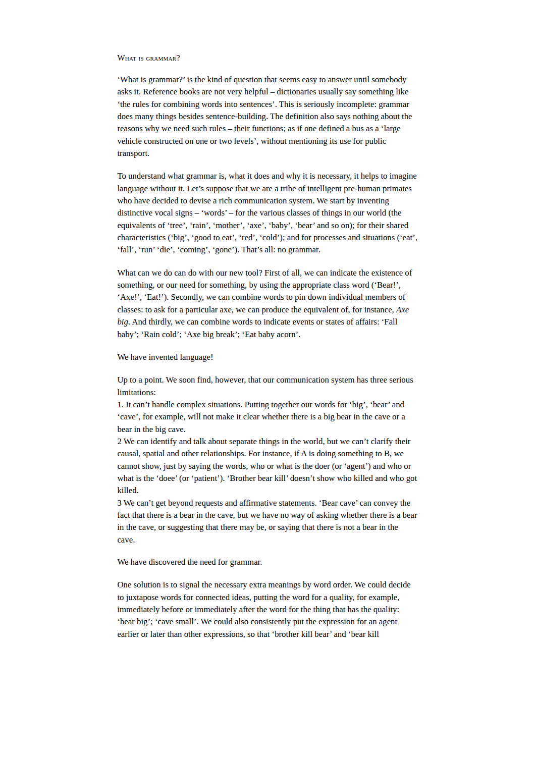What is grammar?
‘What is grammar?’ is the kind of question that seems easy to answer until somebody asks it. Reference books are not very helpful – dictionaries usually say something like ‘the rules for combining words into sentences’. This is seriously incomplete: grammar does many things besides sentence-building. The definition also says nothing about the reasons why we need such rules – their functions; as if one defined a bus as a ‘large vehicle constructed on one or two levels’, without mentioning its use for public transport.
To understand what grammar is, what it does and why it is necessary, it helps to imagine language without it. Let’s suppose that we are a tribe of intelligent pre-human primates who have decided to devise a rich communication system. We start by inventing distinctive vocal signs – ‘words’ – for the various classes of things in our world (the equivalents of ‘tree’, ‘rain’, ‘mother’, ‘axe’, ‘baby’, ‘bear’ and so on); for their shared characteristics (‘big’, ‘good to eat’, ‘red’, ‘cold’); and for processes and situations (‘eat’, ‘fall’, ‘run’ ‘die’, ‘coming’, ‘gone’). That’s all: no grammar.
What can we do can do with our new tool? First of all, we can indicate the existence of something, or our need for something, by using the appropriate class word (‘Bear!’, ‘Axe!’, ‘Eat!’). Secondly, we can combine words to pin down individual members of classes: to ask for a particular axe, we can produce the equivalent of, for instance, Axe big. And thirdly, we can combine words to indicate events or states of affairs: ‘Fall baby’; ‘Rain cold’; ‘Axe big break’; ‘Eat baby acorn’.
We have invented language!
Up to a point. We soon find, however, that our communication system has three serious limitations:
1. It can’t handle complex situations. Putting together our words for ‘big’, ‘bear’ and ‘cave’, for example, will not make it clear whether there is a big bear in the cave or a bear in the big cave.
2 We can identify and talk about separate things in the world, but we can’t clarify their causal, spatial and other relationships. For instance, if A is doing something to B, we cannot show, just by saying the words, who or what is the doer (or ‘agent’) and who or what is the ‘doee’ (or ‘patient’). ‘Brother bear kill’ doesn’t show who killed and who got killed.
3 We can’t get beyond requests and affirmative statements. ‘Bear cave’ can convey the fact that there is a bear in the cave, but we have no way of asking whether there is a bear in the cave, or suggesting that there may be, or saying that there is not a bear in the cave.
We have discovered the need for grammar.
One solution is to signal the necessary extra meanings by word order. We could decide to juxtapose words for connected ideas, putting the word for a quality, for example, immediately before or immediately after the word for the thing that has the quality: ‘bear big’; ‘cave small’. We could also consistently put the expression for an agent earlier or later than other expressions, so that ‘brother kill bear’ and ‘bear kill